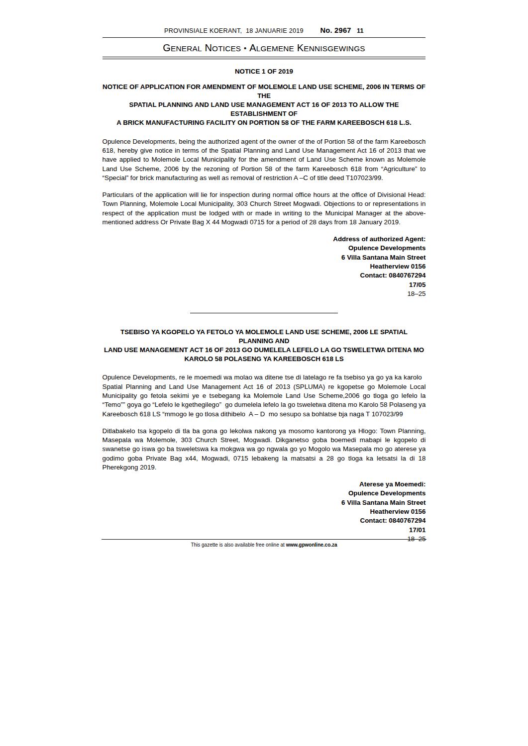PROVINSIALE KOERANT, 18 JANUARIE 2019 No. 2967 11
GENERAL NOTICES•ALGEMENE KENNISGEWINGS
NOTICE 1 OF 2019
NOTICE OF APPLICATION FOR AMENDMENT OF MOLEMOLE LAND USE SCHEME, 2006 IN TERMS OF THE
SPATIAL PLANNING AND LAND USE MANAGEMENT ACT 16 OF 2013 TO ALLOW THE ESTABLISHMENT OF
A BRICK MANUFACTURING FACILITY ON PORTION 58 OF THE FARM KAREEBOSCH 618 L.S.
Opulence Developments, being the authorized agent of the owner of the of Portion 58 of the farm Kareebosch 618, hereby give notice in terms of the Spatial Planning and Land Use Management Act 16 of 2013 that we have applied to Molemole Local Municipality for the amendment of Land Use Scheme known as Molemole Land Use Scheme, 2006 by the rezoning of Portion 58 of the farm Kareebosch 618 from “Agriculture” to “Special” for brick manufacturing as well as removal of restriction A –C of title deed T107023/99.
Particulars of the application will lie for inspection during normal office hours at the office of Divisional Head: Town Planning, Molemole Local Municipality, 303 Church Street Mogwadi. Objections to or representations in respect of the application must be lodged with or made in writing to the Municipal Manager at the above-mentioned address Or Private Bag X 44 Mogwadi 0715 for a period of 28 days from 18 January 2019.
Address of authorized Agent:
Opulence Developments
6 Villa Santana Main Street
Heatherview 0156
Contact: 0840767294
17/05
18–25
TSEBISO YA KGOPELO YA FETOLO YA MOLEMOLE LAND USE SCHEME, 2006 LE SPATIAL PLANNING AND
LAND USE MANAGEMENT ACT 16 OF 2013 GO DUMELELA LEFELO LA GO TSWELETWA DITENA MO
KAROLO 58 POLASENG YA KAREEBOSCH 618 LS
Opulence Developments, re le moemedi wa molao wa ditene tse di latelago re fa tsebiso ya go ya ka karolo Spatial Planning and Land Use Management Act 16 of 2013 (SPLUMA) re kgopetse go Molemole Local Municipality go fetola sekimi ye e tsebegang ka Molemole Land Use Scheme,2006 go tloga go lefelo la “Temo”” goya go “Lefelo le kgethegilego” go dumelela lefelo la go tsweletwa ditena mo Karolo 58 Polaseng ya Kareebosch 618 LS “mmogo le go tlosa dithibelo A – D mo sesupo sa bohlatse bja naga T 107023/99
Ditlabakelo tsa kgopelo di tla ba gona go lekolwa nakong ya mosomo kantorong ya Hlogo: Town Planning, Masepala wa Molemole, 303 Church Street, Mogwadi. Dikganetso goba boemedi mabapi le kgopelo di swanetse go iswa go ba tsweletswa ka mokgwa wa go ngwala go yo Mogolo wa Masepala mo go aterese ya godimo goba Private Bag x44, Mogwadi, 0715 lebakeng la matsatsi a 28 go tloga ka letsatsi la di 18 Pherekgong 2019.
Aterese ya Moemedi:
Opulence Developments
6 Villa Santana Main Street
Heatherview 0156
Contact: 0840767294
17/01
18–25
This gazette is also available free online at www.gpwonline.co.za